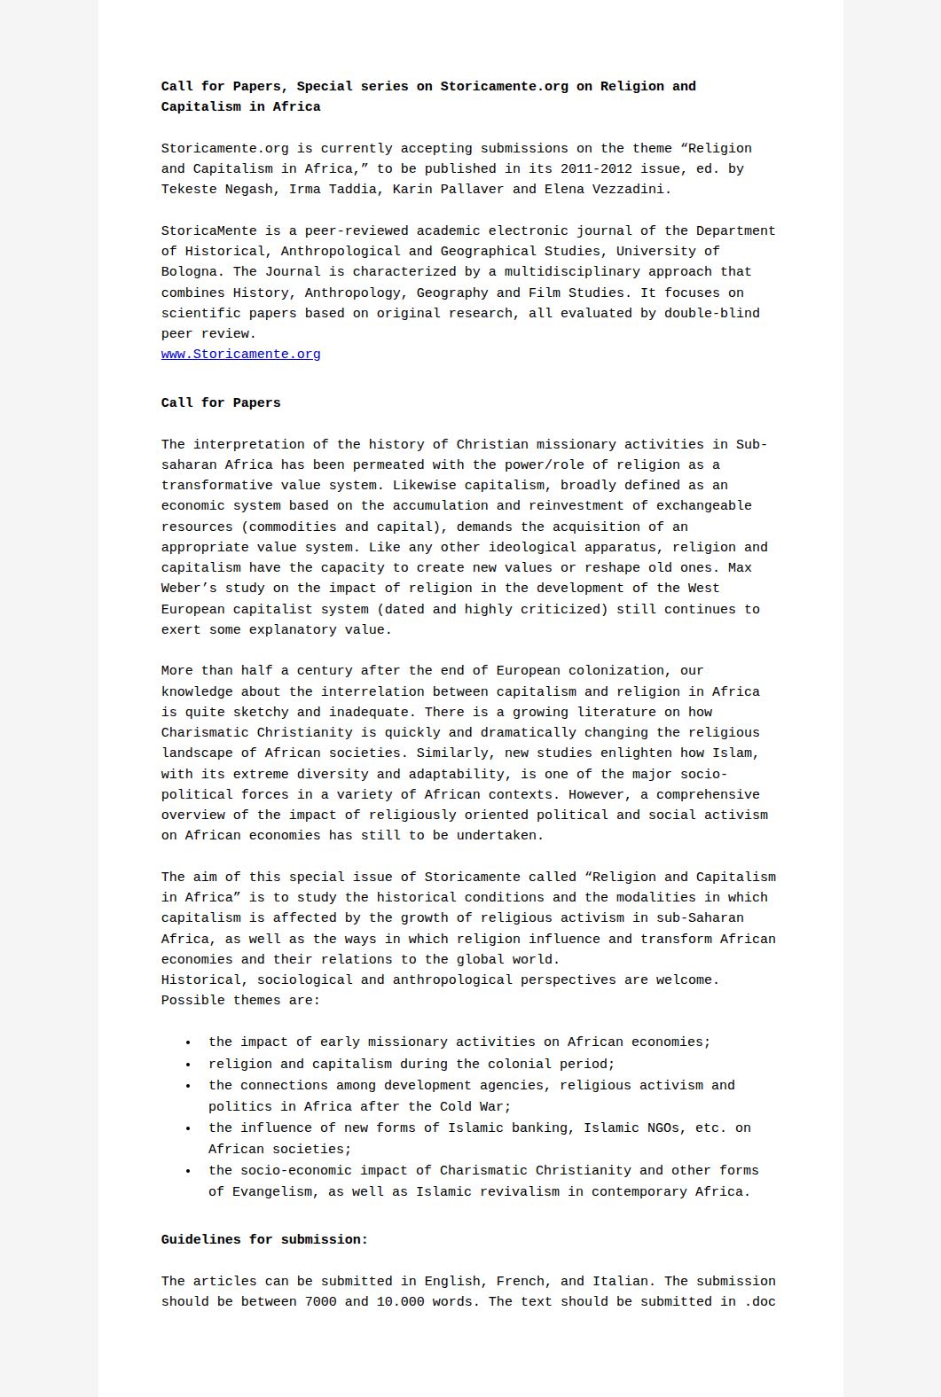Call for Papers, Special series on Storicamente.org on Religion and Capitalism in Africa
Storicamente.org is currently accepting submissions on the theme “Religion and Capitalism in Africa,” to be published in its 2011-2012 issue, ed. by Tekeste Negash, Irma Taddia, Karin Pallaver and Elena Vezzadini.
StoricaMente is a peer-reviewed academic electronic journal of the Department of Historical, Anthropological and Geographical Studies, University of Bologna. The Journal is characterized by a multidisciplinary approach that combines History, Anthropology, Geography and Film Studies. It focuses on scientific papers based on original research, all evaluated by double-blind peer review.
www.Storicamente.org
Call for Papers
The interpretation of the history of Christian missionary activities in Sub-saharan Africa has been permeated with the power/role of religion as a transformative value system. Likewise capitalism, broadly defined as an economic system based on the accumulation and reinvestment of exchangeable resources (commodities and capital), demands the acquisition of an appropriate value system. Like any other ideological apparatus, religion and capitalism have the capacity to create new values or reshape old ones. Max Weber’s study on the impact of religion in the development of the West European capitalist system (dated and highly criticized) still continues to exert some explanatory value.
More than half a century after the end of European colonization, our knowledge about the interrelation between capitalism and religion in Africa is quite sketchy and inadequate. There is a growing literature on how Charismatic Christianity is quickly and dramatically changing the religious landscape of African societies. Similarly, new studies enlighten how Islam, with its extreme diversity and adaptability, is one of the major socio-political forces in a variety of African contexts. However, a comprehensive overview of the impact of religiously oriented political and social activism on African economies has still to be undertaken.
The aim of this special issue of Storicamente called “Religion and Capitalism in Africa” is to study the historical conditions and the modalities in which capitalism is affected by the growth of religious activism in sub-Saharan Africa, as well as the ways in which religion influence and transform African economies and their relations to the global world.
Historical, sociological and anthropological perspectives are welcome. Possible themes are:
the impact of early missionary activities on African economies;
religion and capitalism during the colonial period;
the connections among development agencies, religious activism and politics in Africa after the Cold War;
the influence of new forms of Islamic banking, Islamic NGOs, etc. on African societies;
the socio-economic impact of Charismatic Christianity and other forms of Evangelism, as well as Islamic revivalism in contemporary Africa.
Guidelines for submission:
The articles can be submitted in English, French, and Italian. The submission should be between 7000 and 10.000 words. The text should be submitted in .doc